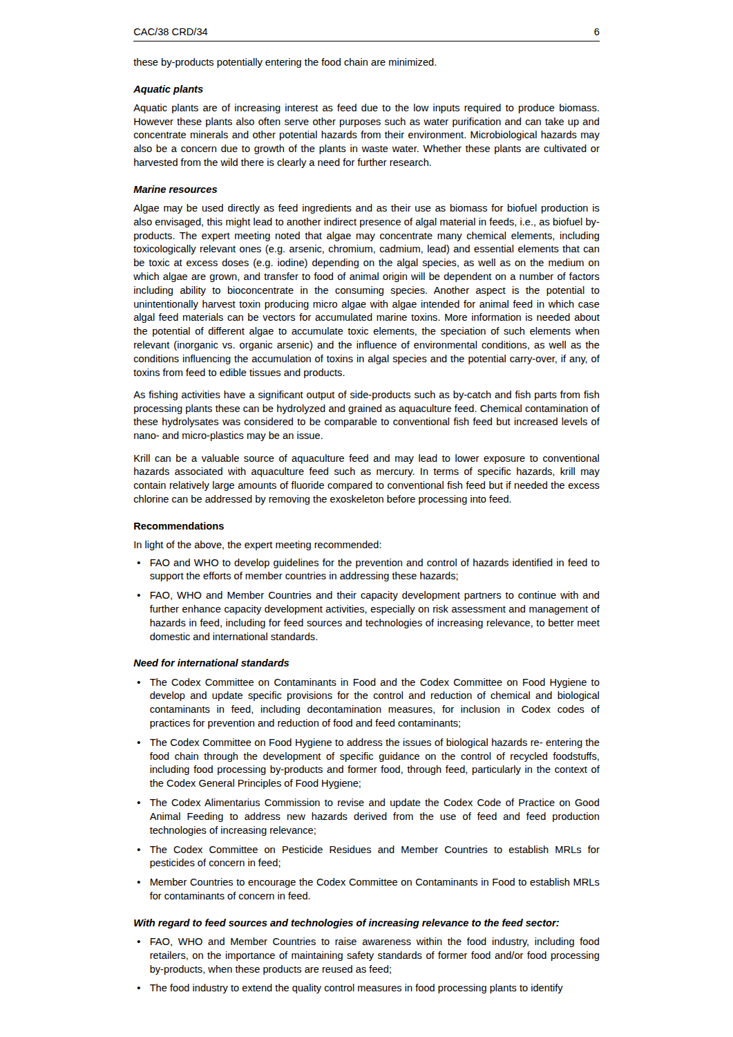CAC/38 CRD/34 6
these by-products potentially entering the food chain are minimized.
Aquatic plants
Aquatic plants are of increasing interest as feed due to the low inputs required to produce biomass. However these plants also often serve other purposes such as water purification and can take up and concentrate minerals and other potential hazards from their environment. Microbiological hazards may also be a concern due to growth of the plants in waste water. Whether these plants are cultivated or harvested from the wild there is clearly a need for further research.
Marine resources
Algae may be used directly as feed ingredients and as their use as biomass for biofuel production is also envisaged, this might lead to another indirect presence of algal material in feeds, i.e., as biofuel by-products. The expert meeting noted that algae may concentrate many chemical elements, including toxicologically relevant ones (e.g. arsenic, chromium, cadmium, lead) and essential elements that can be toxic at excess doses (e.g. iodine) depending on the algal species, as well as on the medium on which algae are grown, and transfer to food of animal origin will be dependent on a number of factors including ability to bioconcentrate in the consuming species. Another aspect is the potential to unintentionally harvest toxin producing micro algae with algae intended for animal feed in which case algal feed materials can be vectors for accumulated marine toxins. More information is needed about the potential of different algae to accumulate toxic elements, the speciation of such elements when relevant (inorganic vs. organic arsenic) and the influence of environmental conditions, as well as the conditions influencing the accumulation of toxins in algal species and the potential carry-over, if any, of toxins from feed to edible tissues and products.
As fishing activities have a significant output of side-products such as by-catch and fish parts from fish processing plants these can be hydrolyzed and grained as aquaculture feed. Chemical contamination of these hydrolysates was considered to be comparable to conventional fish feed but increased levels of nano- and micro-plastics may be an issue.
Krill can be a valuable source of aquaculture feed and may lead to lower exposure to conventional hazards associated with aquaculture feed such as mercury. In terms of specific hazards, krill may contain relatively large amounts of fluoride compared to conventional fish feed but if needed the excess chlorine can be addressed by removing the exoskeleton before processing into feed.
Recommendations
In light of the above, the expert meeting recommended:
FAO and WHO to develop guidelines for the prevention and control of hazards identified in feed to support the efforts of member countries in addressing these hazards;
FAO, WHO and Member Countries and their capacity development partners to continue with and further enhance capacity development activities, especially on risk assessment and management of hazards in feed, including for feed sources and technologies of increasing relevance, to better meet domestic and international standards.
Need for international standards
The Codex Committee on Contaminants in Food and the Codex Committee on Food Hygiene to develop and update specific provisions for the control and reduction of chemical and biological contaminants in feed, including decontamination measures, for inclusion in Codex codes of practices for prevention and reduction of food and feed contaminants;
The Codex Committee on Food Hygiene to address the issues of biological hazards re- entering the food chain through the development of specific guidance on the control of recycled foodstuffs, including food processing by-products and former food, through feed, particularly in the context of the Codex General Principles of Food Hygiene;
The Codex Alimentarius Commission to revise and update the Codex Code of Practice on Good Animal Feeding to address new hazards derived from the use of feed and feed production technologies of increasing relevance;
The Codex Committee on Pesticide Residues and Member Countries to establish MRLs for pesticides of concern in feed;
Member Countries to encourage the Codex Committee on Contaminants in Food to establish MRLs for contaminants of concern in feed.
With regard to feed sources and technologies of increasing relevance to the feed sector:
FAO, WHO and Member Countries to raise awareness within the food industry, including food retailers, on the importance of maintaining safety standards of former food and/or food processing by-products, when these products are reused as feed;
The food industry to extend the quality control measures in food processing plants to identify